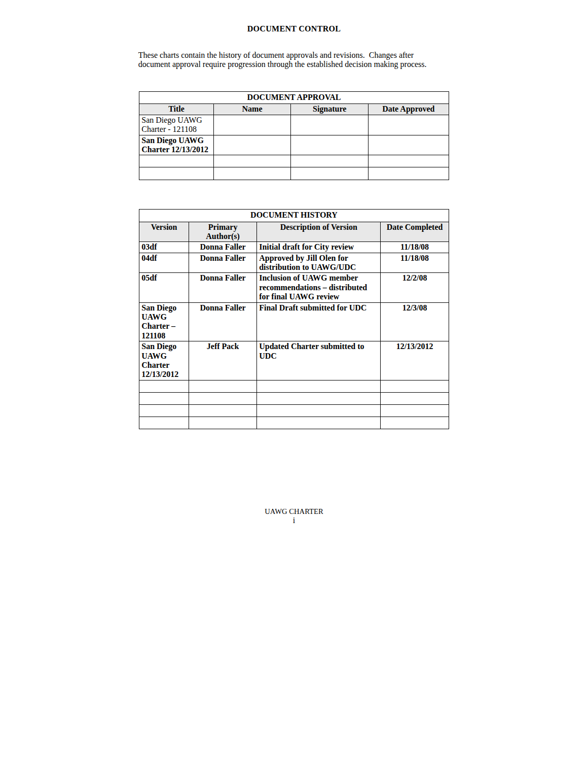DOCUMENT CONTROL
These charts contain the history of document approvals and revisions. Changes after document approval require progression through the established decision making process.
DOCUMENT APPROVAL
| Title | Name | Signature | Date Approved |
| --- | --- | --- | --- |
| San Diego UAWG Charter - 121108 | | | |
| San Diego UAWG Charter 12/13/2012 | | | |
DOCUMENT HISTORY
| Version | Primary Author(s) | Description of Version | Date Completed |
| --- | --- | --- | --- |
| 03df | Donna Faller | Initial draft for City review | 11/18/08 |
| 04df | Donna Faller | Approved by Jill Olen for distribution to UAWG/UDC | 11/18/08 |
| 05df | Donna Faller | Inclusion of UAWG member recommendations – distributed for final UAWG review | 12/2/08 |
| San Diego UAWG Charter – 121108 | Donna Faller | Final Draft submitted for UDC | 12/3/08 |
| San Diego UAWG Charter 12/13/2012 | Jeff Pack | Updated Charter submitted to UDC | 12/13/2012 |
UAWG CHARTER i